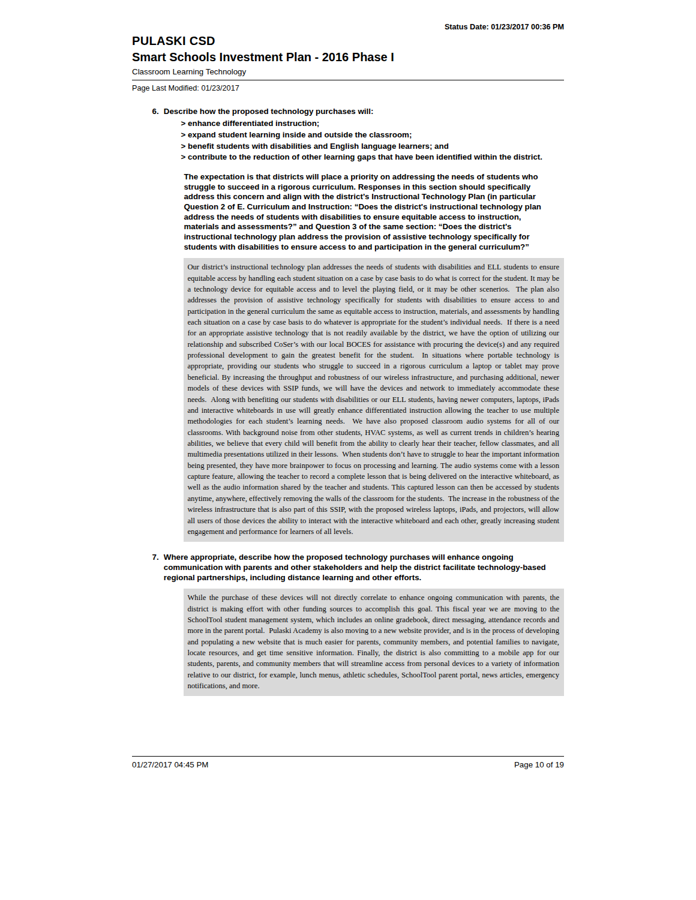Status Date: 01/23/2017 00:36 PM
PULASKI CSD
Smart Schools Investment Plan - 2016 Phase I
Classroom Learning Technology
Page Last Modified: 01/23/2017
6.
Describe how the proposed technology purchases will:
enhance differentiated instruction;
expand student learning inside and outside the classroom;
benefit students with disabilities and English language learners; and
contribute to the reduction of other learning gaps that have been identified within the district.
The expectation is that districts will place a priority on addressing the needs of students who struggle to succeed in a rigorous curriculum. Responses in this section should specifically address this concern and align with the district’s Instructional Technology Plan (in particular Question 2 of E. Curriculum and Instruction: “Does the district's instructional technology plan address the needs of students with disabilities to ensure equitable access to instruction, materials and assessments?” and Question 3 of the same section: “Does the district's instructional technology plan address the provision of assistive technology specifically for students with disabilities to ensure access to and participation in the general curriculum?”
Our district’s instructional technology plan addresses the needs of students with disabilities and ELL students to ensure equitable access by handling each student situation on a case by case basis to do what is correct for the student. It may be a technology device for equitable access and to level the playing field, or it may be other scenerios. The plan also addresses the provision of assistive technology specifically for students with disabilities to ensure access to and participation in the general curriculum the same as equitable access to instruction, materials, and assessments by handling each situation on a case by case basis to do whatever is appropriate for the student’s individual needs. If there is a need for an appropriate assistive technology that is not readily available by the district, we have the option of utilizing our relationship and subscribed CoSer’s with our local BOCES for assistance with procuring the device(s) and any required professional development to gain the greatest benefit for the student. In situations where portable technology is appropriate, providing our students who struggle to succeed in a rigorous curriculum a laptop or tablet may prove beneficial. By increasing the throughput and robustness of our wireless infrastructure, and purchasing additional, newer models of these devices with SSIP funds, we will have the devices and network to immediately accommodate these needs. Along with benefiting our students with disabilities or our ELL students, having newer computers, laptops, iPads and interactive whiteboards in use will greatly enhance differentiated instruction allowing the teacher to use multiple methodologies for each student’s learning needs. We have also proposed classroom audio systems for all of our classrooms. With background noise from other students, HVAC systems, as well as current trends in children’s hearing abilities, we believe that every child will benefit from the ability to clearly hear their teacher, fellow classmates, and all multimedia presentations utilized in their lessons. When students don’t have to struggle to hear the important information being presented, they have more brainpower to focus on processing and learning. The audio systems come with a lesson capture feature, allowing the teacher to record a complete lesson that is being delivered on the interactive whiteboard, as well as the audio information shared by the teacher and students. This captured lesson can then be accessed by students anytime, anywhere, effectively removing the walls of the classroom for the students. The increase in the robustness of the wireless infrastructure that is also part of this SSIP, with the proposed wireless laptops, iPads, and projectors, will allow all users of those devices the ability to interact with the interactive whiteboard and each other, greatly increasing student engagement and performance for learners of all levels.
7.
Where appropriate, describe how the proposed technology purchases will enhance ongoing communication with parents and other stakeholders and help the district facilitate technology-based regional partnerships, including distance learning and other efforts.
While the purchase of these devices will not directly correlate to enhance ongoing communication with parents, the district is making effort with other funding sources to accomplish this goal. This fiscal year we are moving to the SchoolTool student management system, which includes an online gradebook, direct messaging, attendance records and more in the parent portal. Pulaski Academy is also moving to a new website provider, and is in the process of developing and populating a new website that is much easier for parents, community members, and potential families to navigate, locate resources, and get time sensitive information. Finally, the district is also committing to a mobile app for our students, parents, and community members that will streamline access from personal devices to a variety of information relative to our district, for example, lunch menus, athletic schedules, SchoolTool parent portal, news articles, emergency notifications, and more.
01/27/2017 04:45 PM
Page 10 of 19